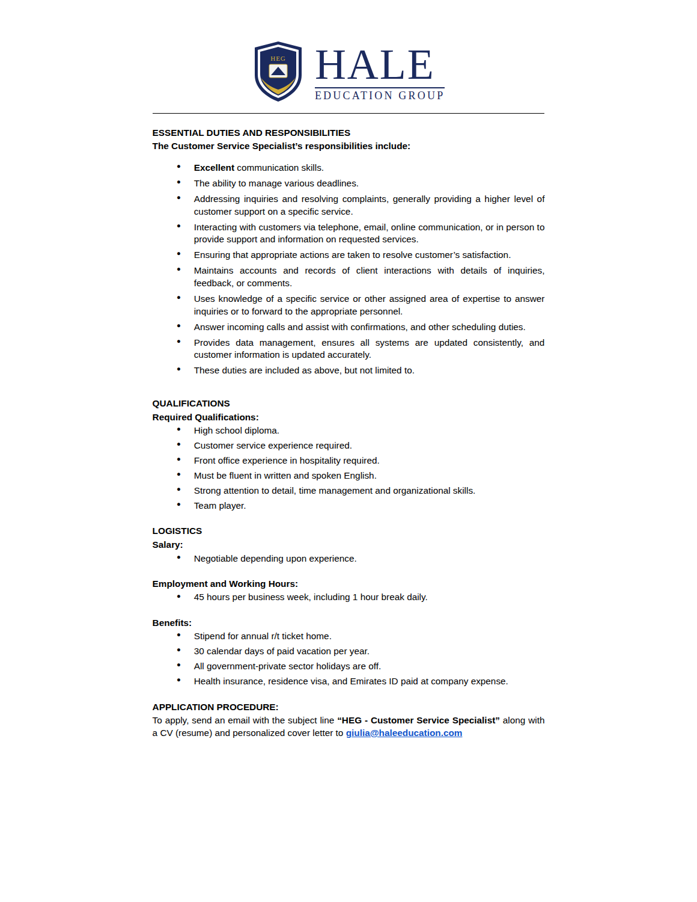HEG
HALE
EDUCATION GROUP
ESSENTIAL DUTIES AND RESPONSIBILITIES
The Customer Service Specialist’s responsibilities include:
Excellent communication skills.
The ability to manage various deadlines.
Addressing inquiries and resolving complaints, generally providing a higher level of customer support on a specific service.
Interacting with customers via telephone, email, online communication, or in person to provide support and information on requested services.
Ensuring that appropriate actions are taken to resolve customer’s satisfaction.
Maintains accounts and records of client interactions with details of inquiries, feedback, or comments.
Uses knowledge of a specific service or other assigned area of expertise to answer inquiries or to forward to the appropriate personnel.
Answer incoming calls and assist with confirmations, and other scheduling duties.
Provides data management, ensures all systems are updated consistently, and customer information is updated accurately.
These duties are included as above, but not limited to.
QUALIFICATIONS
Required Qualifications:
High school diploma.
Customer service experience required.
Front office experience in hospitality required.
Must be fluent in written and spoken English.
Strong attention to detail, time management and organizational skills.
Team player.
LOGISTICS
Salary:
Negotiable depending upon experience.
Employment and Working Hours:
45 hours per business week, including 1 hour break daily.
Benefits:
Stipend for annual r/t ticket home.
30 calendar days of paid vacation per year.
All government-private sector holidays are off.
Health insurance, residence visa, and Emirates ID paid at company expense.
APPLICATION PROCEDURE:
To apply, send an email with the subject line “HEG - Customer Service Specialist” along with a CV (resume) and personalized cover letter to giulia@haleeducation.com